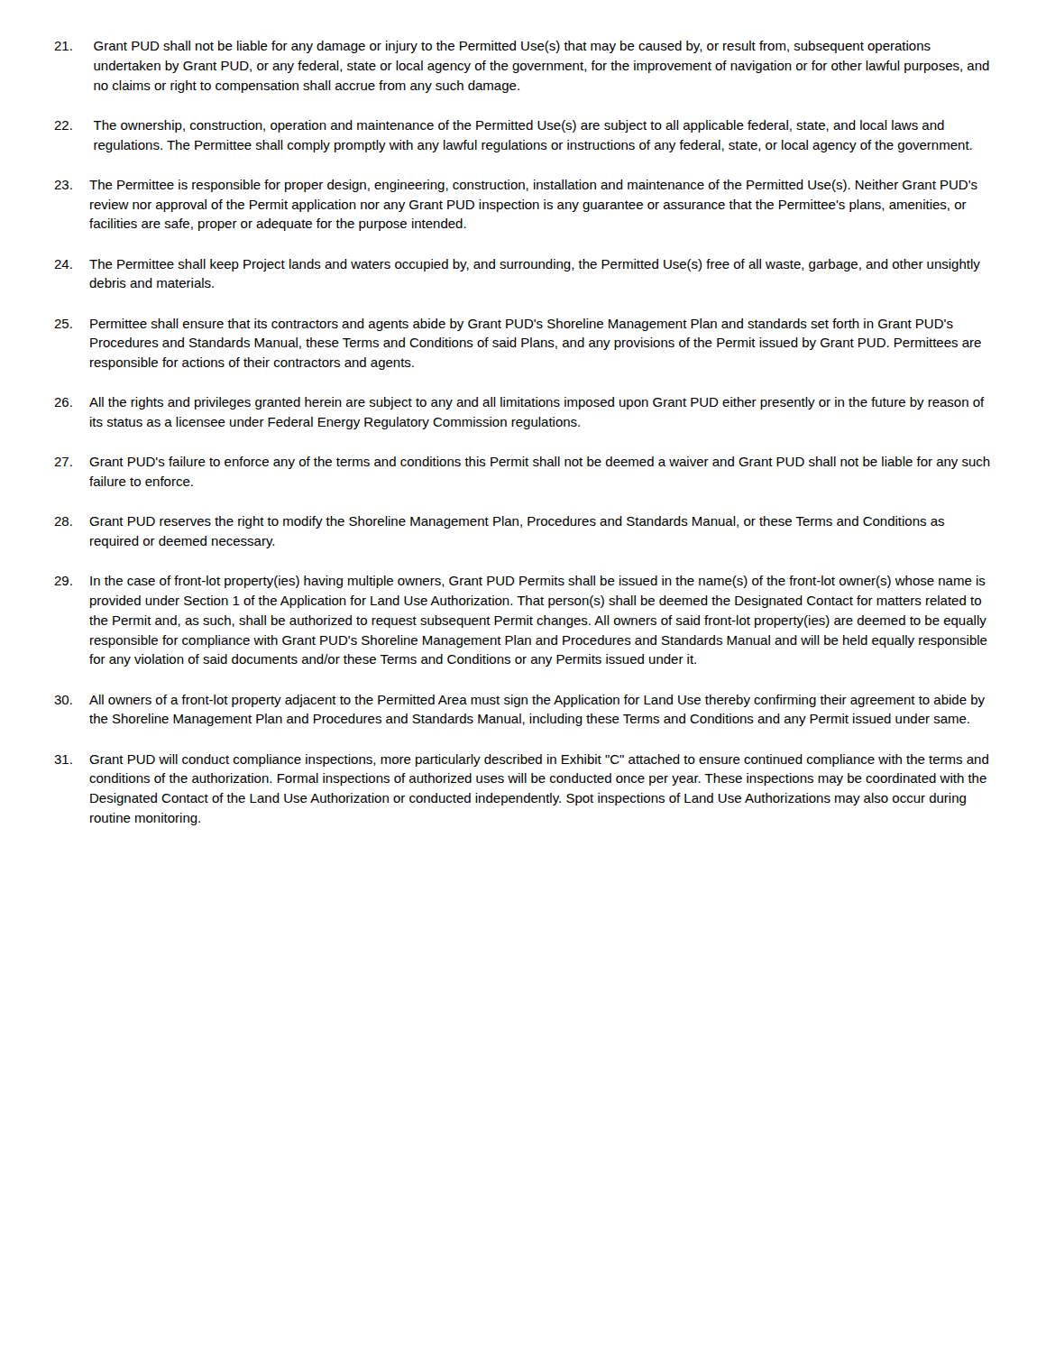21. Grant PUD shall not be liable for any damage or injury to the Permitted Use(s) that may be caused by, or result from, subsequent operations undertaken by Grant PUD, or any federal, state or local agency of the government, for the improvement of navigation or for other lawful purposes, and no claims or right to compensation shall accrue from any such damage.
22. The ownership, construction, operation and maintenance of the Permitted Use(s) are subject to all applicable federal, state, and local laws and regulations. The Permittee shall comply promptly with any lawful regulations or instructions of any federal, state, or local agency of the government.
23. The Permittee is responsible for proper design, engineering, construction, installation and maintenance of the Permitted Use(s). Neither Grant PUD's review nor approval of the Permit application nor any Grant PUD inspection is any guarantee or assurance that the Permittee's plans, amenities, or facilities are safe, proper or adequate for the purpose intended.
24. The Permittee shall keep Project lands and waters occupied by, and surrounding, the Permitted Use(s) free of all waste, garbage, and other unsightly debris and materials.
25. Permittee shall ensure that its contractors and agents abide by Grant PUD's Shoreline Management Plan and standards set forth in Grant PUD's Procedures and Standards Manual, these Terms and Conditions of said Plans, and any provisions of the Permit issued by Grant PUD. Permittees are responsible for actions of their contractors and agents.
26. All the rights and privileges granted herein are subject to any and all limitations imposed upon Grant PUD either presently or in the future by reason of its status as a licensee under Federal Energy Regulatory Commission regulations.
27. Grant PUD's failure to enforce any of the terms and conditions this Permit shall not be deemed a waiver and Grant PUD shall not be liable for any such failure to enforce.
28. Grant PUD reserves the right to modify the Shoreline Management Plan, Procedures and Standards Manual, or these Terms and Conditions as required or deemed necessary.
29. In the case of front-lot property(ies) having multiple owners, Grant PUD Permits shall be issued in the name(s) of the front-lot owner(s) whose name is provided under Section 1 of the Application for Land Use Authorization. That person(s) shall be deemed the Designated Contact for matters related to the Permit and, as such, shall be authorized to request subsequent Permit changes. All owners of said front-lot property(ies) are deemed to be equally responsible for compliance with Grant PUD's Shoreline Management Plan and Procedures and Standards Manual and will be held equally responsible for any violation of said documents and/or these Terms and Conditions or any Permits issued under it.
30. All owners of a front-lot property adjacent to the Permitted Area must sign the Application for Land Use thereby confirming their agreement to abide by the Shoreline Management Plan and Procedures and Standards Manual, including these Terms and Conditions and any Permit issued under same.
31. Grant PUD will conduct compliance inspections, more particularly described in Exhibit "C" attached to ensure continued compliance with the terms and conditions of the authorization. Formal inspections of authorized uses will be conducted once per year. These inspections may be coordinated with the Designated Contact of the Land Use Authorization or conducted independently. Spot inspections of Land Use Authorizations may also occur during routine monitoring.